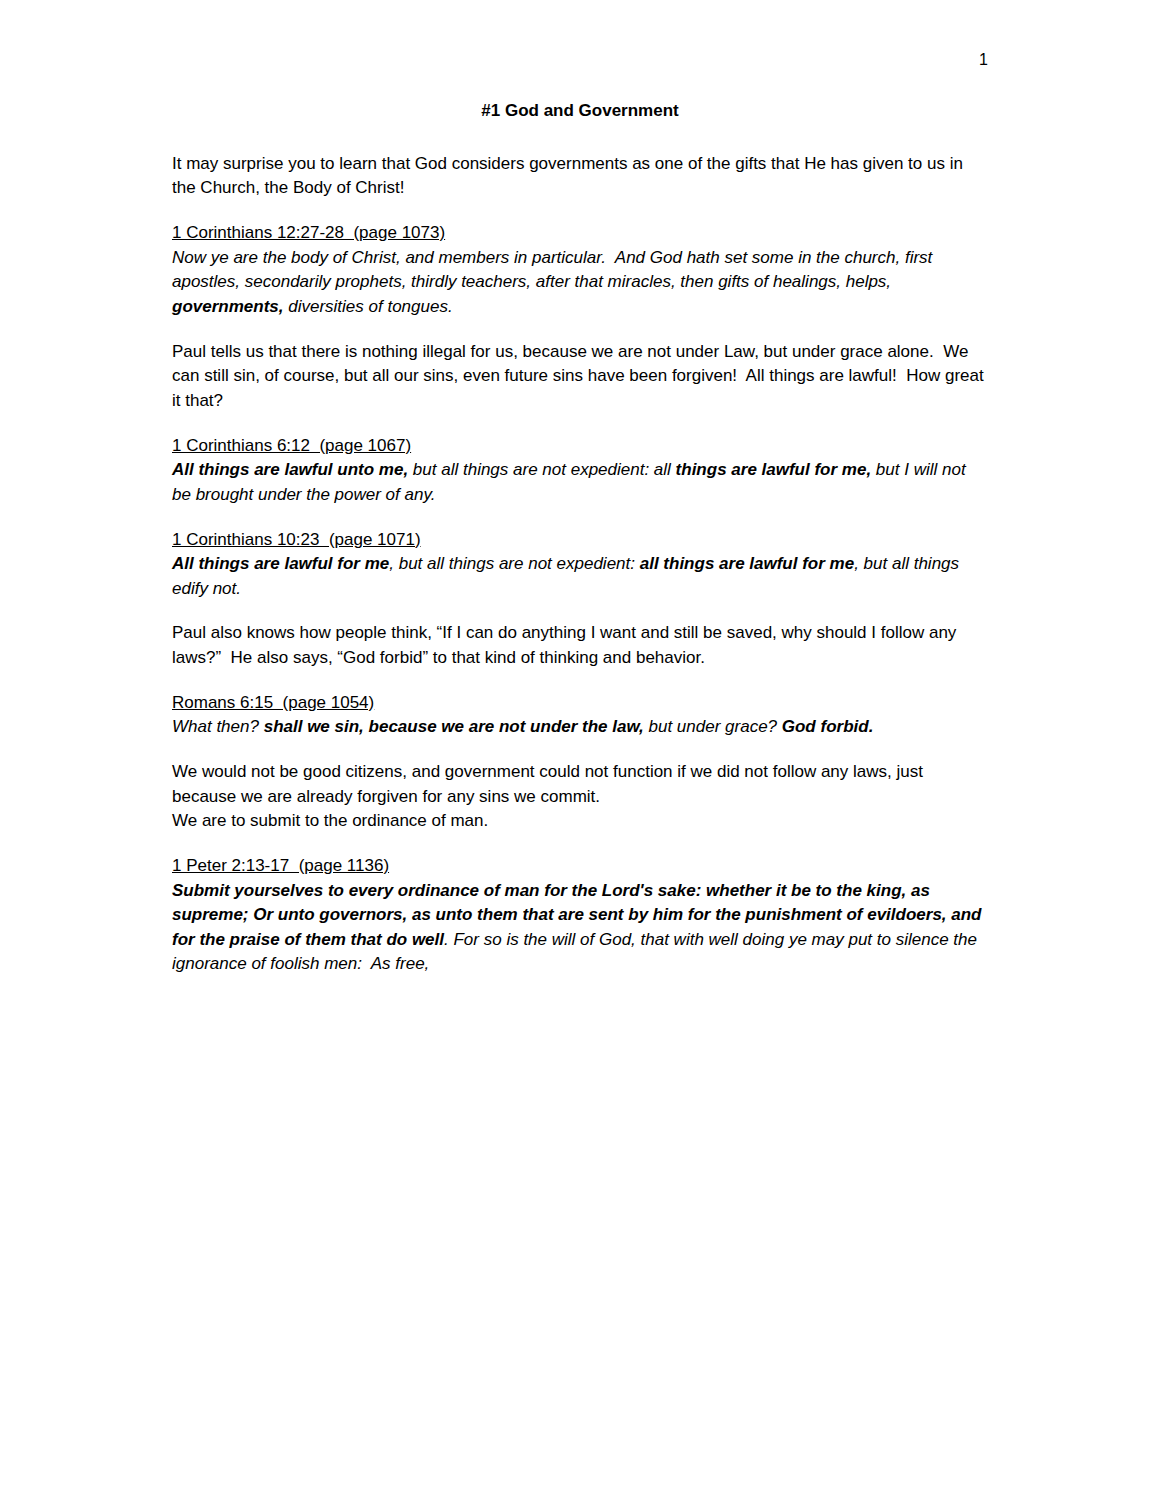1
#1 God and Government
It may surprise you to learn that God considers governments as one of the gifts that He has given to us in the Church, the Body of Christ!
1 Corinthians 12:27-28 (page 1073)
Now ye are the body of Christ, and members in particular. And God hath set some in the church, first apostles, secondarily prophets, thirdly teachers, after that miracles, then gifts of healings, helps, governments, diversities of tongues.
Paul tells us that there is nothing illegal for us, because we are not under Law, but under grace alone. We can still sin, of course, but all our sins, even future sins have been forgiven! All things are lawful! How great it that?
1 Corinthians 6:12 (page 1067)
All things are lawful unto me, but all things are not expedient: all things are lawful for me, but I will not be brought under the power of any.
1 Corinthians 10:23 (page 1071)
All things are lawful for me, but all things are not expedient: all things are lawful for me, but all things edify not.
Paul also knows how people think, “If I can do anything I want and still be saved, why should I follow any laws?” He also says, “God forbid” to that kind of thinking and behavior.
Romans 6:15 (page 1054)
What then? shall we sin, because we are not under the law, but under grace? God forbid.
We would not be good citizens, and government could not function if we did not follow any laws, just because we are already forgiven for any sins we commit.
We are to submit to the ordinance of man.
1 Peter 2:13-17 (page 1136)
Submit yourselves to every ordinance of man for the Lord's sake: whether it be to the king, as supreme; Or unto governors, as unto them that are sent by him for the punishment of evildoers, and for the praise of them that do well. For so is the will of God, that with well doing ye may put to silence the ignorance of foolish men: As free,